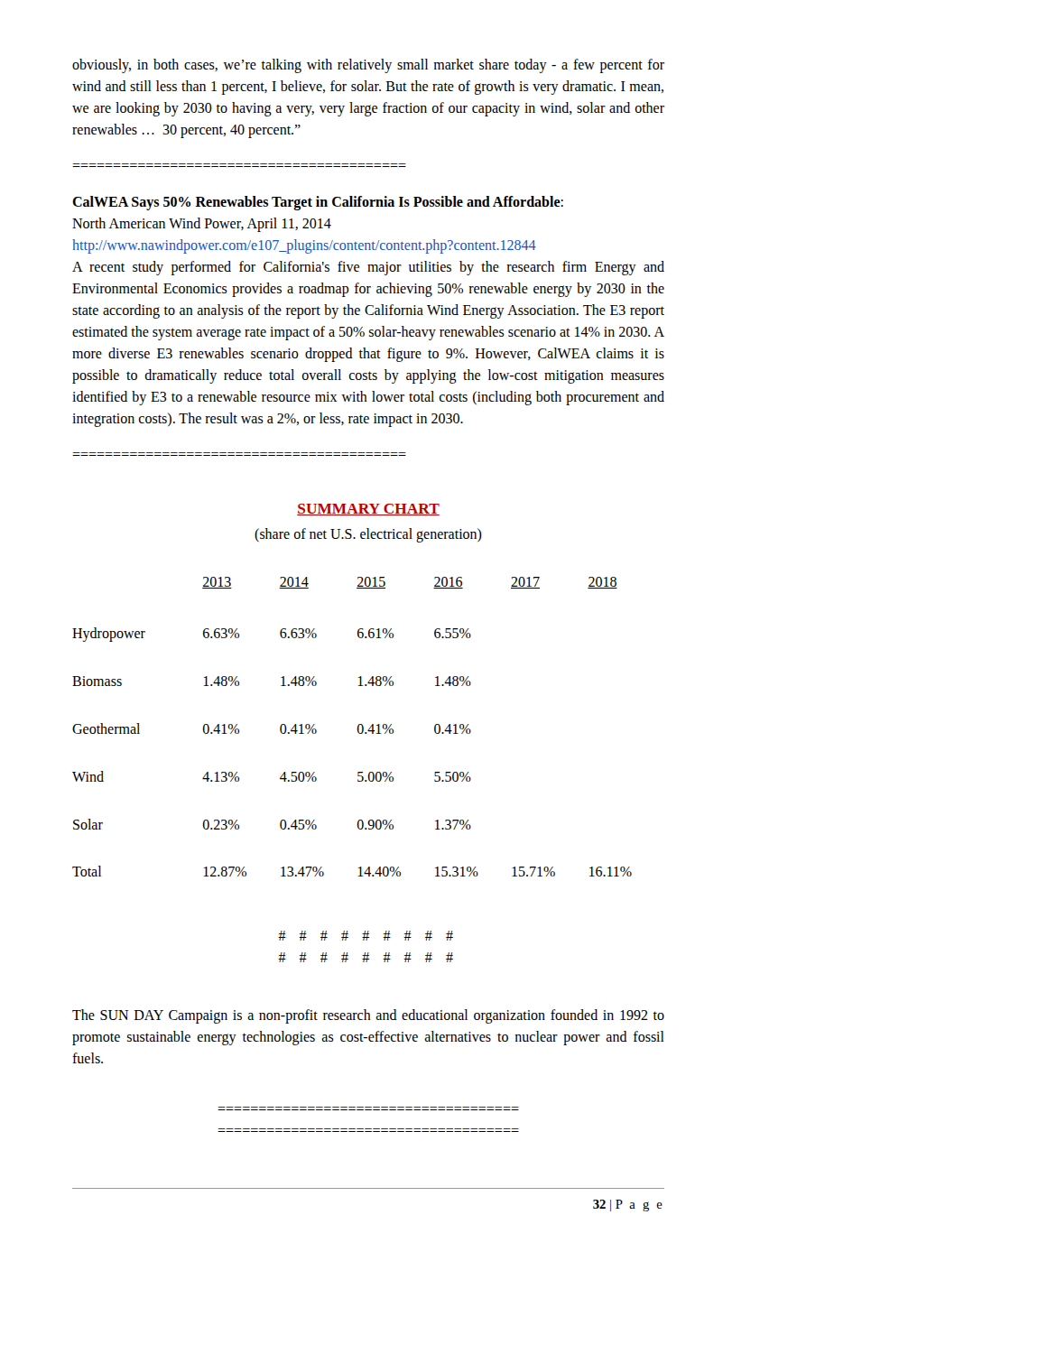obviously, in both cases, we’re talking with relatively small market share today - a few percent for wind and still less than 1 percent, I believe, for solar. But the rate of growth is very dramatic. I mean, we are looking by 2030 to having a very, very large fraction of our capacity in wind, solar and other renewables … 30 percent, 40 percent.”
=========================================
CalWEA Says 50% Renewables Target in California Is Possible and Affordable:
North American Wind Power, April 11, 2014
http://www.nawindpower.com/e107_plugins/content/content.php?content.12844
A recent study performed for California's five major utilities by the research firm Energy and Environmental Economics provides a roadmap for achieving 50% renewable energy by 2030 in the state according to an analysis of the report by the California Wind Energy Association. The E3 report estimated the system average rate impact of a 50% solar-heavy renewables scenario at 14% in 2030. A more diverse E3 renewables scenario dropped that figure to 9%. However, CalWEA claims it is possible to dramatically reduce total overall costs by applying the low-cost mitigation measures identified by E3 to a renewable resource mix with lower total costs (including both procurement and integration costs). The result was a 2%, or less, rate impact in 2030.
=========================================
SUMMARY CHART
(share of net U.S. electrical generation)
| | 2013 | 2014 | 2015 | 2016 | 2017 | 2018 |
| --- | --- | --- | --- | --- | --- | --- |
| Hydropower | 6.63% | 6.63% | 6.61% | 6.55% | | |
| Biomass | 1.48% | 1.48% | 1.48% | 1.48% | | |
| Geothermal | 0.41% | 0.41% | 0.41% | 0.41% | | |
| Wind | 4.13% | 4.50% | 5.00% | 5.50% | | |
| Solar | 0.23% | 0.45% | 0.90% | 1.37% | | |
| Total | 12.87% | 13.47% | 14.40% | 15.31% | 15.71% | 16.11% |
# # # # # # # # #
# # # # # # # # #
The SUN DAY Campaign is a non-profit research and educational organization founded in 1992 to promote sustainable energy technologies as cost-effective alternatives to nuclear power and fossil fuels.
=====================================
=====================================
32 | P a g e